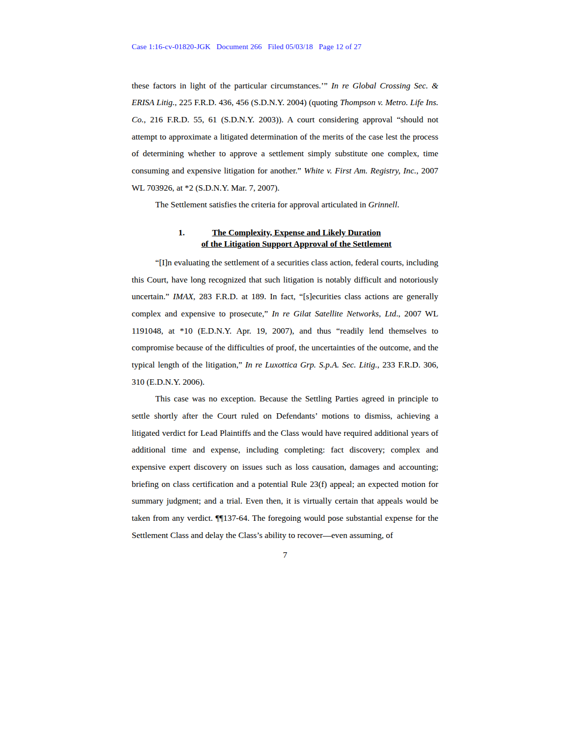Case 1:16-cv-01820-JGK Document 266 Filed 05/03/18 Page 12 of 27
these factors in light of the particular circumstances.’” In re Global Crossing Sec. & ERISA Litig., 225 F.R.D. 436, 456 (S.D.N.Y. 2004) (quoting Thompson v. Metro. Life Ins. Co., 216 F.R.D. 55, 61 (S.D.N.Y. 2003)). A court considering approval “should not attempt to approximate a litigated determination of the merits of the case lest the process of determining whether to approve a settlement simply substitute one complex, time consuming and expensive litigation for another.” White v. First Am. Registry, Inc., 2007 WL 703926, at *2 (S.D.N.Y. Mar. 7, 2007).
The Settlement satisfies the criteria for approval articulated in Grinnell.
1.
The Complexity, Expense and Likely Duration of the Litigation Support Approval of the Settlement
“[I]n evaluating the settlement of a securities class action, federal courts, including this Court, have long recognized that such litigation is notably difficult and notoriously uncertain.” IMAX, 283 F.R.D. at 189. In fact, “[s]ecurities class actions are generally complex and expensive to prosecute,” In re Gilat Satellite Networks, Ltd., 2007 WL 1191048, at *10 (E.D.N.Y. Apr. 19, 2007), and thus “readily lend themselves to compromise because of the difficulties of proof, the uncertainties of the outcome, and the typical length of the litigation,” In re Luxottica Grp. S.p.A. Sec. Litig., 233 F.R.D. 306, 310 (E.D.N.Y. 2006).
This case was no exception. Because the Settling Parties agreed in principle to settle shortly after the Court ruled on Defendants’ motions to dismiss, achieving a litigated verdict for Lead Plaintiffs and the Class would have required additional years of additional time and expense, including completing: fact discovery; complex and expensive expert discovery on issues such as loss causation, damages and accounting; briefing on class certification and a potential Rule 23(f) appeal; an expected motion for summary judgment; and a trial. Even then, it is virtually certain that appeals would be taken from any verdict. ¶¶137-64. The foregoing would pose substantial expense for the Settlement Class and delay the Class’s ability to recover—even assuming, of
7